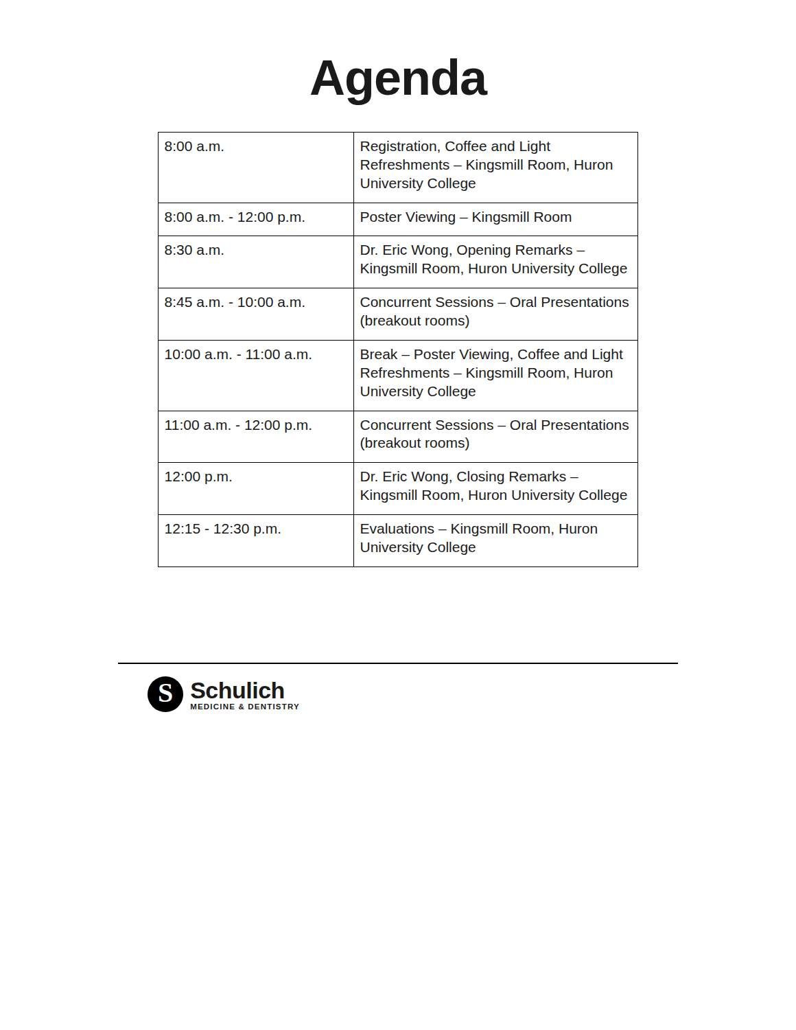Agenda
| 8:00 a.m. | Registration, Coffee and Light Refreshments – Kingsmill Room, Huron University College |
| 8:00 a.m. - 12:00 p.m. | Poster Viewing – Kingsmill Room |
| 8:30 a.m. | Dr. Eric Wong, Opening Remarks – Kingsmill Room, Huron University College |
| 8:45 a.m. - 10:00 a.m. | Concurrent Sessions – Oral Presentations (breakout rooms) |
| 10:00 a.m. - 11:00 a.m. | Break – Poster Viewing, Coffee and Light Refreshments – Kingsmill Room, Huron University College |
| 11:00 a.m. - 12:00 p.m. | Concurrent Sessions – Oral Presentations (breakout rooms) |
| 12:00 p.m. | Dr. Eric Wong, Closing Remarks – Kingsmill Room, Huron University College |
| 12:15 - 12:30 p.m. | Evaluations – Kingsmill Room, Huron University College |
S
Schulich MEDICINE & DENTISTRY